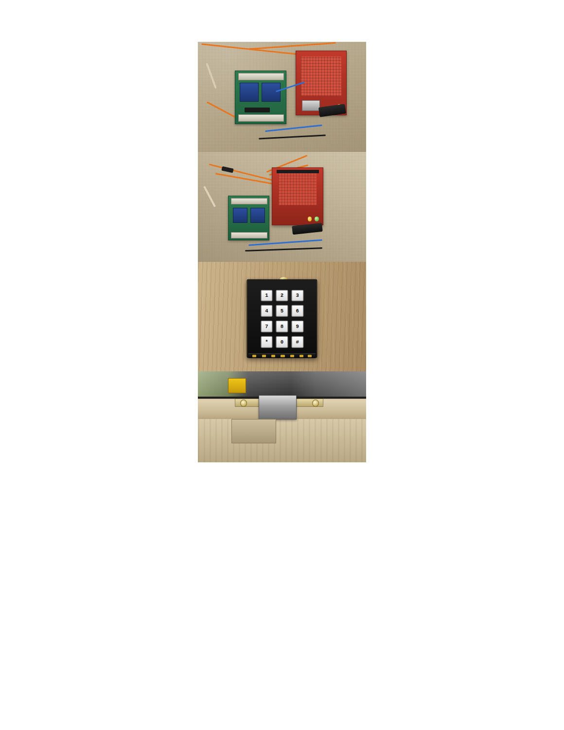1
2
3
4
5
6
7
8
9
*
0
#